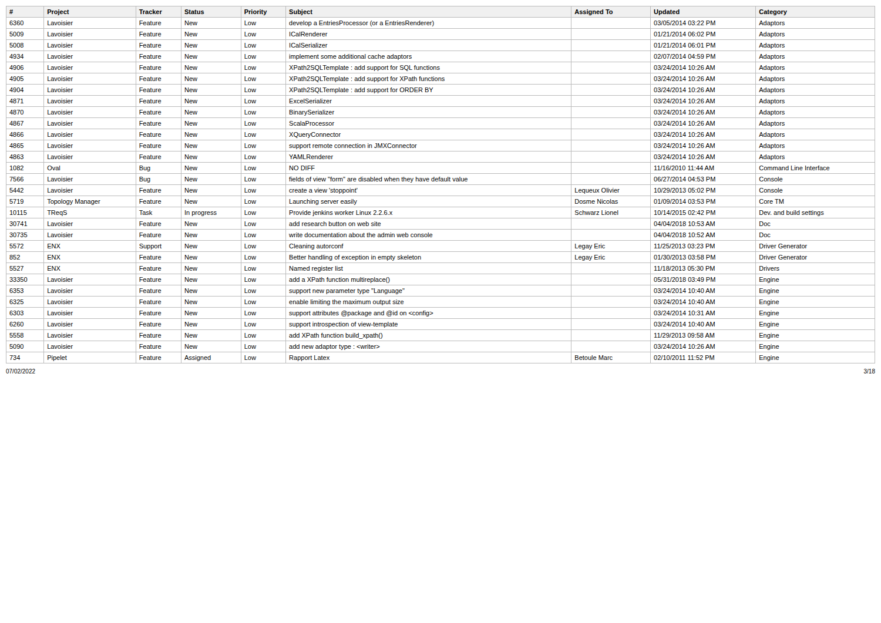| # | Project | Tracker | Status | Priority | Subject | Assigned To | Updated | Category |
| --- | --- | --- | --- | --- | --- | --- | --- | --- |
| 6360 | Lavoisier | Feature | New | Low | develop a EntriesProcessor (or a EntriesRenderer) | | 03/05/2014 03:22 PM | Adaptors |
| 5009 | Lavoisier | Feature | New | Low | ICalRenderer | | 01/21/2014 06:02 PM | Adaptors |
| 5008 | Lavoisier | Feature | New | Low | ICalSerializer | | 01/21/2014 06:01 PM | Adaptors |
| 4934 | Lavoisier | Feature | New | Low | implement some additional cache adaptors | | 02/07/2014 04:59 PM | Adaptors |
| 4906 | Lavoisier | Feature | New | Low | XPath2SQLTemplate : add support for SQL functions | | 03/24/2014 10:26 AM | Adaptors |
| 4905 | Lavoisier | Feature | New | Low | XPath2SQLTemplate : add support for XPath functions | | 03/24/2014 10:26 AM | Adaptors |
| 4904 | Lavoisier | Feature | New | Low | XPath2SQLTemplate : add support for ORDER BY | | 03/24/2014 10:26 AM | Adaptors |
| 4871 | Lavoisier | Feature | New | Low | ExcelSerializer | | 03/24/2014 10:26 AM | Adaptors |
| 4870 | Lavoisier | Feature | New | Low | BinarySerializer | | 03/24/2014 10:26 AM | Adaptors |
| 4867 | Lavoisier | Feature | New | Low | ScalaProcessor | | 03/24/2014 10:26 AM | Adaptors |
| 4866 | Lavoisier | Feature | New | Low | XQueryConnector | | 03/24/2014 10:26 AM | Adaptors |
| 4865 | Lavoisier | Feature | New | Low | support remote connection in JMXConnector | | 03/24/2014 10:26 AM | Adaptors |
| 4863 | Lavoisier | Feature | New | Low | YAMLRenderer | | 03/24/2014 10:26 AM | Adaptors |
| 1082 | Oval | Bug | New | Low | NO DIFF | | 11/16/2010 11:44 AM | Command Line Interface |
| 7566 | Lavoisier | Bug | New | Low | fields of view "form" are disabled when they have default value | | 06/27/2014 04:53 PM | Console |
| 5442 | Lavoisier | Feature | New | Low | create a view 'stoppoint' | Lequeux Olivier | 10/29/2013 05:02 PM | Console |
| 5719 | Topology Manager | Feature | New | Low | Launching server easily | Dosme Nicolas | 01/09/2014 03:53 PM | Core TM |
| 10115 | TReqS | Task | In progress | Low | Provide jenkins worker Linux 2.2.6.x | Schwarz Lionel | 10/14/2015 02:42 PM | Dev. and build settings |
| 30741 | Lavoisier | Feature | New | Low | add research button on web site | | 04/04/2018 10:53 AM | Doc |
| 30735 | Lavoisier | Feature | New | Low | write documentation about the admin web console | | 04/04/2018 10:52 AM | Doc |
| 5572 | ENX | Support | New | Low | Cleaning autorconf | Legay Eric | 11/25/2013 03:23 PM | Driver Generator |
| 852 | ENX | Feature | New | Low | Better handling of exception in empty skeleton | Legay Eric | 01/30/2013 03:58 PM | Driver Generator |
| 5527 | ENX | Feature | New | Low | Named register list | | 11/18/2013 05:30 PM | Drivers |
| 33350 | Lavoisier | Feature | New | Low | add a XPath function multireplace() | | 05/31/2018 03:49 PM | Engine |
| 6353 | Lavoisier | Feature | New | Low | support new parameter type "Language" | | 03/24/2014 10:40 AM | Engine |
| 6325 | Lavoisier | Feature | New | Low | enable limiting the maximum output size | | 03/24/2014 10:40 AM | Engine |
| 6303 | Lavoisier | Feature | New | Low | support attributes @package and @id on <config> | | 03/24/2014 10:31 AM | Engine |
| 6260 | Lavoisier | Feature | New | Low | support introspection of view-template | | 03/24/2014 10:40 AM | Engine |
| 5558 | Lavoisier | Feature | New | Low | add XPath function build_xpath() | | 11/29/2013 09:58 AM | Engine |
| 5090 | Lavoisier | Feature | New | Low | add new adaptor type : <writer> | | 03/24/2014 10:26 AM | Engine |
| 734 | Pipelet | Feature | Assigned | Low | Rapport Latex | Betoule Marc | 02/10/2011 11:52 PM | Engine |
07/02/2022 3/18